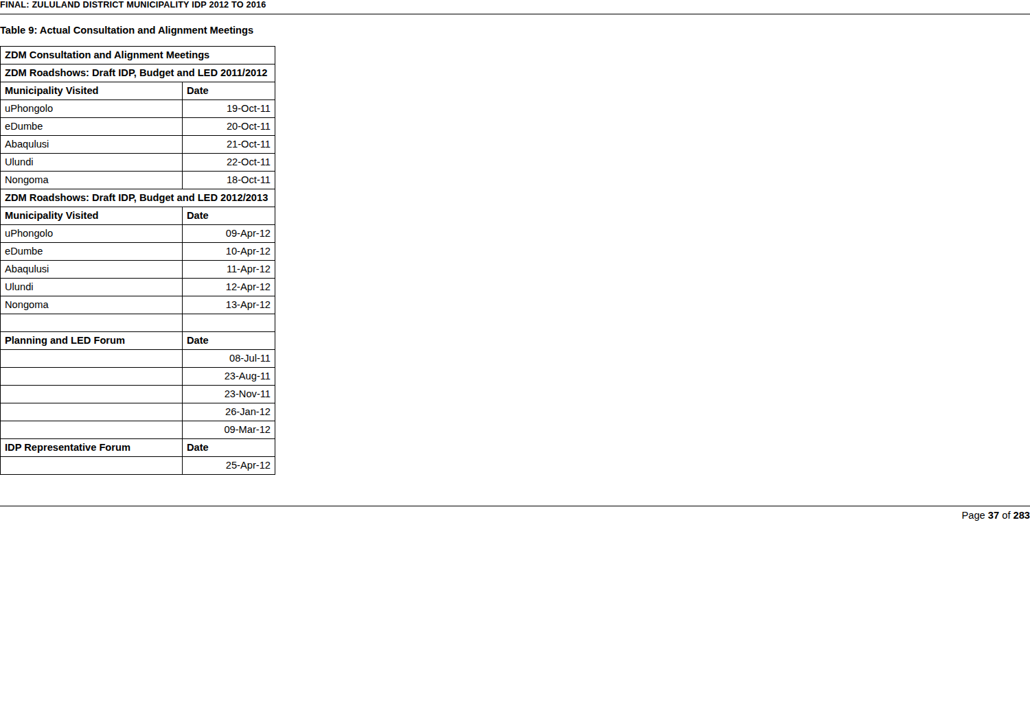FINAL: ZULULAND DISTRICT MUNICIPALITY IDP 2012 TO 2016
Table 9: Actual Consultation and Alignment Meetings
| ZDM Consultation and Alignment Meetings |
| ZDM Roadshows: Draft IDP, Budget and LED 2011/2012 |
| Municipality Visited | Date |
| uPhongolo | 19-Oct-11 |
| eDumbe | 20-Oct-11 |
| Abaqulusi | 21-Oct-11 |
| Ulundi | 22-Oct-11 |
| Nongoma | 18-Oct-11 |
| ZDM Roadshows: Draft IDP, Budget and LED 2012/2013 |
| Municipality Visited | Date |
| uPhongolo | 09-Apr-12 |
| eDumbe | 10-Apr-12 |
| Abaqulusi | 11-Apr-12 |
| Ulundi | 12-Apr-12 |
| Nongoma | 13-Apr-12 |
| Planning and LED Forum | Date |
| | 08-Jul-11 |
| | 23-Aug-11 |
| | 23-Nov-11 |
| | 26-Jan-12 |
| | 09-Mar-12 |
| IDP Representative Forum | Date |
| | 25-Apr-12 |
Page 37 of 283